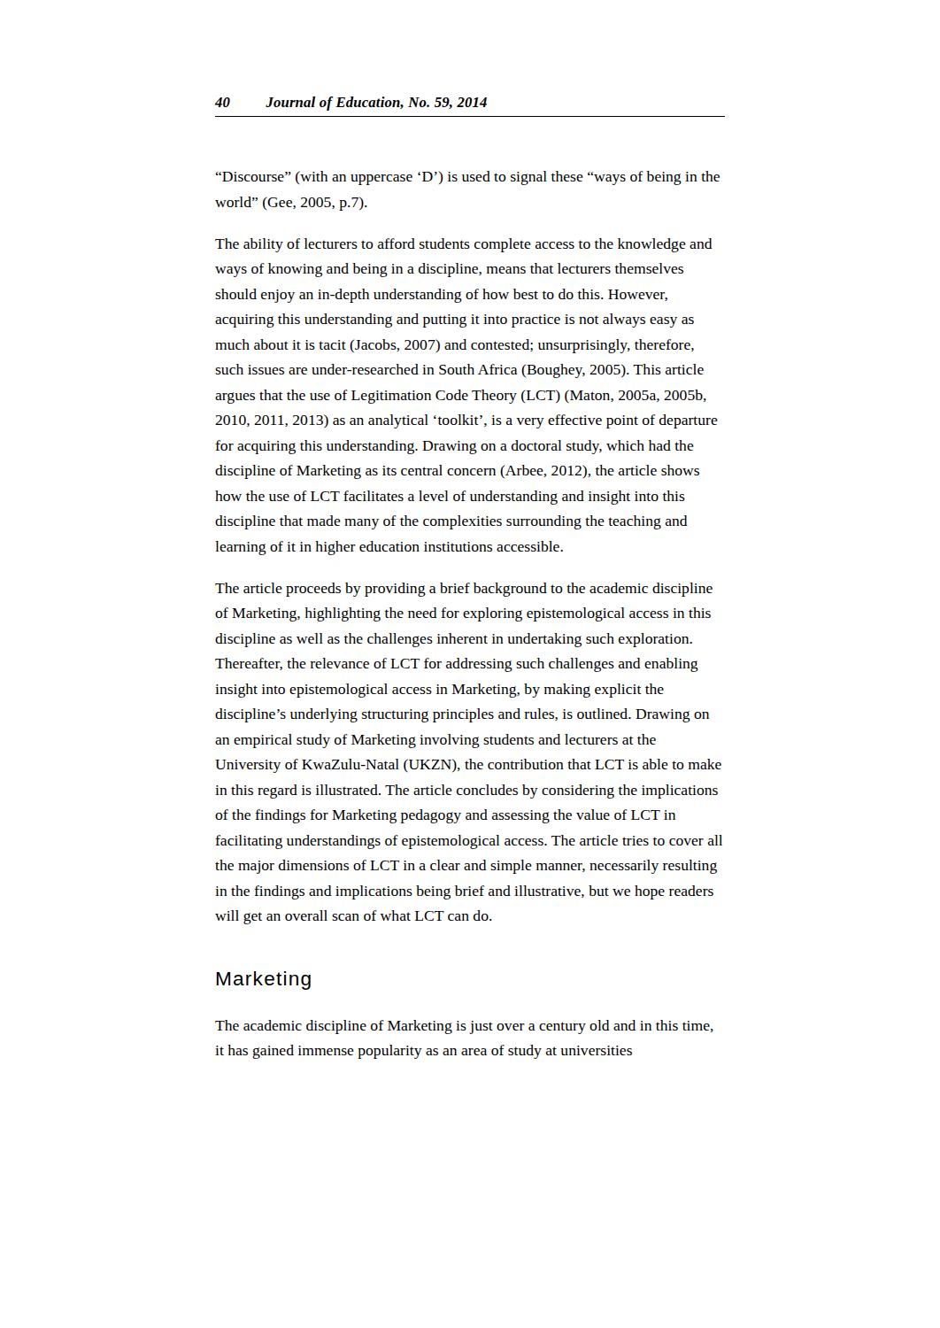40 Journal of Education, No. 59, 2014
“Discourse” (with an uppercase ‘D’) is used to signal these “ways of being in the world” (Gee, 2005, p.7).
The ability of lecturers to afford students complete access to the knowledge and ways of knowing and being in a discipline, means that lecturers themselves should enjoy an in-depth understanding of how best to do this. However, acquiring this understanding and putting it into practice is not always easy as much about it is tacit (Jacobs, 2007) and contested; unsurprisingly, therefore, such issues are under-researched in South Africa (Boughey, 2005). This article argues that the use of Legitimation Code Theory (LCT) (Maton, 2005a, 2005b, 2010, 2011, 2013) as an analytical ‘toolkit’, is a very effective point of departure for acquiring this understanding. Drawing on a doctoral study, which had the discipline of Marketing as its central concern (Arbee, 2012), the article shows how the use of LCT facilitates a level of understanding and insight into this discipline that made many of the complexities surrounding the teaching and learning of it in higher education institutions accessible.
The article proceeds by providing a brief background to the academic discipline of Marketing, highlighting the need for exploring epistemological access in this discipline as well as the challenges inherent in undertaking such exploration. Thereafter, the relevance of LCT for addressing such challenges and enabling insight into epistemological access in Marketing, by making explicit the discipline’s underlying structuring principles and rules, is outlined. Drawing on an empirical study of Marketing involving students and lecturers at the University of KwaZulu-Natal (UKZN), the contribution that LCT is able to make in this regard is illustrated. The article concludes by considering the implications of the findings for Marketing pedagogy and assessing the value of LCT in facilitating understandings of epistemological access. The article tries to cover all the major dimensions of LCT in a clear and simple manner, necessarily resulting in the findings and implications being brief and illustrative, but we hope readers will get an overall scan of what LCT can do.
Marketing
The academic discipline of Marketing is just over a century old and in this time, it has gained immense popularity as an area of study at universities